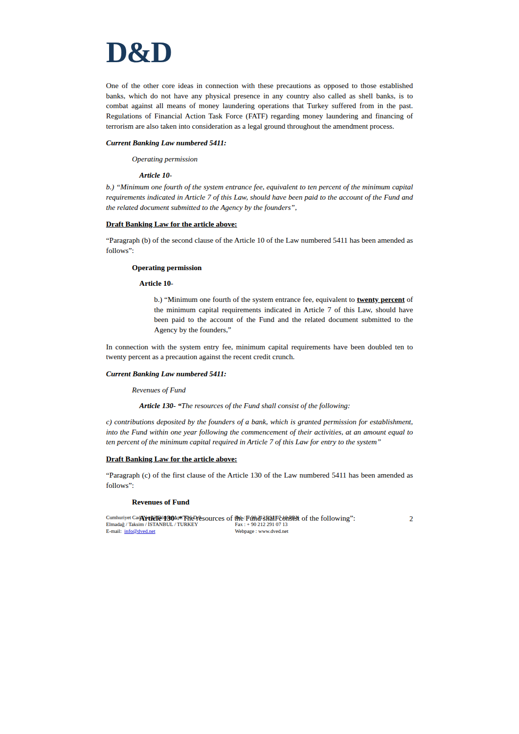D&D
One of the other core ideas in connection with these precautions as opposed to those established banks, which do not have any physical presence in any country also called as shell banks, is to combat against all means of money laundering operations that Turkey suffered from in the past. Regulations of Financial Action Task Force (FATF) regarding money laundering and financing of terrorism are also taken into consideration as a legal ground throughout the amendment process.
Current Banking Law numbered 5411:
Operating permission
Article 10-
b.) “Minimum one fourth of the system entrance fee, equivalent to ten percent of the minimum capital requirements indicated in Article 7 of this Law, should have been paid to the account of the Fund and the related document submitted to the Agency by the founders”,
Draft Banking Law for the article above:
“Paragraph (b) of the second clause of the Article 10 of the Law numbered 5411 has been amended as follows”:
Operating permission
Article 10-
b.) “Minimum one fourth of the system entrance fee, equivalent to twenty percent of the minimum capital requirements indicated in Article 7 of this Law, should have been paid to the account of the Fund and the related document submitted to the Agency by the founders,”
In connection with the system entry fee, minimum capital requirements have been doubled ten to twenty percent as a precaution against the recent credit crunch.
Current Banking Law numbered 5411:
Revenues of Fund
Article 130- “The resources of the Fund shall consist of the following:
c) contributions deposited by the founders of a bank, which is granted permission for establishment, into the Fund within one year following the commencement of their activities, at an amount equal to ten percent of the minimum capital required in Article 7 of this Law for entry to the system”
Draft Banking Law for the article above:
“Paragraph (c) of the first clause of the Article 130 of the Law numbered 5411 has been amended as follows”:
Revenues of Fund
Article 130- “The resources of the Fund shall consist of the following”:
| Cumhuriyet Cad. No:42 Dörtler Apt. K:6 D:9 Elmadağ / Taksim / İSTANBUL / TURKEY E-mail: info@dved.net | Tel : + 90 212 291 07 10 PBX Fax : + 90 212 291 07 13 Webpage : www.dved.net | 2 |